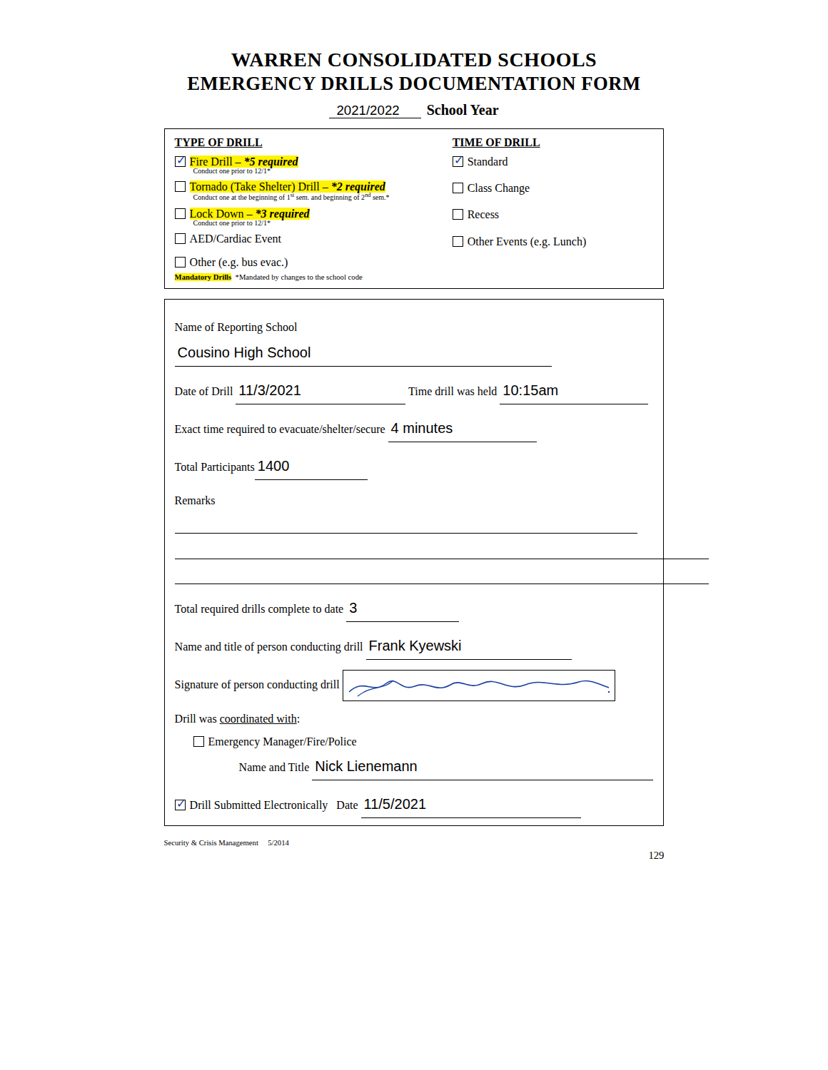WARREN CONSOLIDATED SCHOOLS
EMERGENCY DRILLS DOCUMENTATION FORM
2021/2022 School Year
| TYPE OF DRILL Fire Drill – *5 required Conduct one prior to 12/1* Tornado (Take Shelter) Drill – *2 required Conduct one at the beginning of 1 st sem. and beginning of 2 nd sem.* Lock Down – *3 required Conduct one prior to 12/1* AED/Cardiac Event Other (e.g. bus evac.) Mandatory Drills *Mandated by changes to the school code | TIME OF DRILL Standard Class Change Recess Other Events (e.g. Lunch) |
Name of Reporting School Cousino High School
Date of Drill 11/3/2021 Time drill was held 10:15am
Exact time required to evacuate/shelter/secure 4 minutes
Total Participants1400
Remarks
Total required drills complete to date 3
Name and title of person conducting drill Frank Kyewski
Signature of person conducting drill
Drill was coordinated with:
Emergency Manager/Fire/Police
Name and Title Nick Lienemann
Drill Submitted Electronically Date 11/5/2021
Security & Crisis Management 5/2014
129